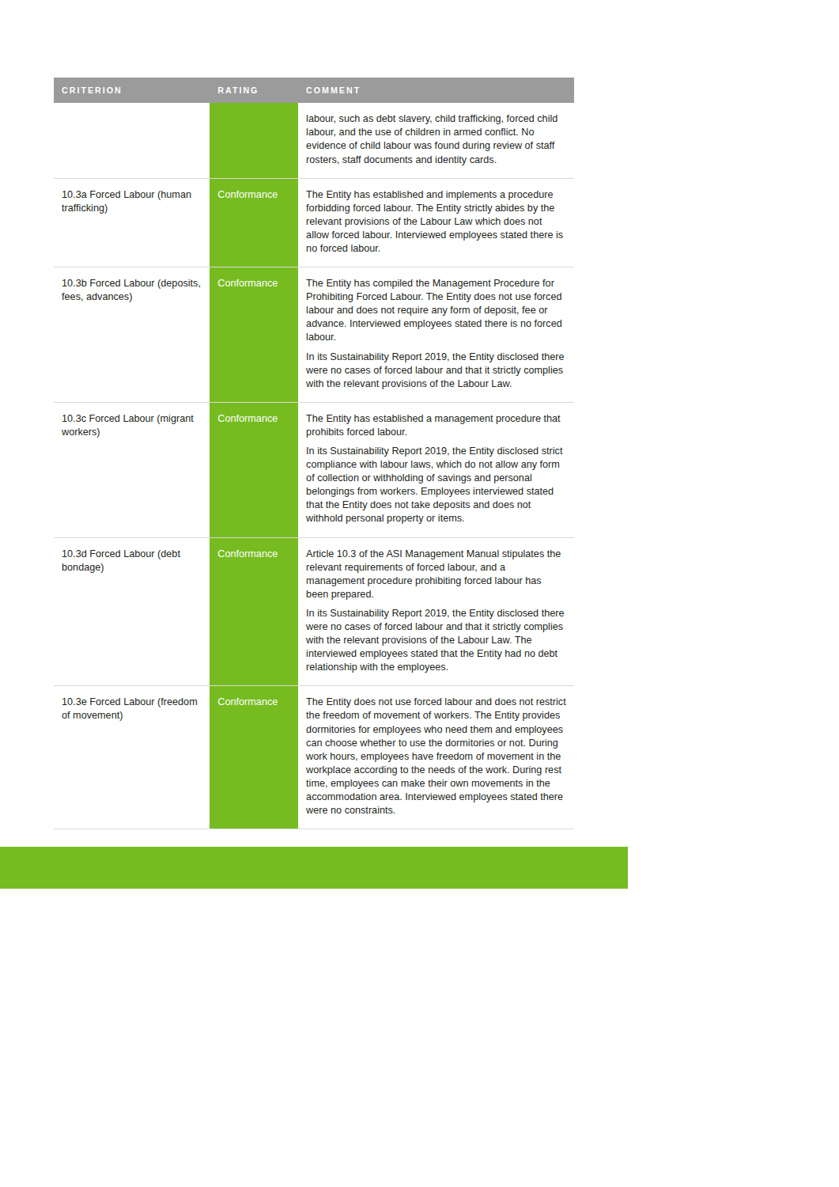| CRITERION | RATING | COMMENT |
| --- | --- | --- |
| | | labour, such as debt slavery, child trafficking, forced child labour, and the use of children in armed conflict. No evidence of child labour was found during review of staff rosters, staff documents and identity cards. |
| 10.3a Forced Labour (human trafficking) | Conformance | The Entity has established and implements a procedure forbidding forced labour. The Entity strictly abides by the relevant provisions of the Labour Law which does not allow forced labour. Interviewed employees stated there is no forced labour. |
| 10.3b Forced Labour (deposits, fees, advances) | Conformance | The Entity has compiled the Management Procedure for Prohibiting Forced Labour. The Entity does not use forced labour and does not require any form of deposit, fee or advance. Interviewed employees stated there is no forced labour. In its Sustainability Report 2019, the Entity disclosed there were no cases of forced labour and that it strictly complies with the relevant provisions of the Labour Law. |
| 10.3c Forced Labour (migrant workers) | Conformance | The Entity has established a management procedure that prohibits forced labour. In its Sustainability Report 2019, the Entity disclosed strict compliance with labour laws, which do not allow any form of collection or withholding of savings and personal belongings from workers. Employees interviewed stated that the Entity does not take deposits and does not withhold personal property or items. |
| 10.3d Forced Labour (debt bondage) | Conformance | Article 10.3 of the ASI Management Manual stipulates the relevant requirements of forced labour, and a management procedure prohibiting forced labour has been prepared. In its Sustainability Report 2019, the Entity disclosed there were no cases of forced labour and that it strictly complies with the relevant provisions of the Labour Law. The interviewed employees stated that the Entity had no debt relationship with the employees. |
| 10.3e Forced Labour (freedom of movement) | Conformance | The Entity does not use forced labour and does not restrict the freedom of movement of workers. The Entity provides dormitories for employees who need them and employees can choose whether to use the dormitories or not. During work hours, employees have freedom of movement in the workplace according to the needs of the work. During rest time, employees can make their own movements in the accommodation area. Interviewed employees stated there were no constraints. |